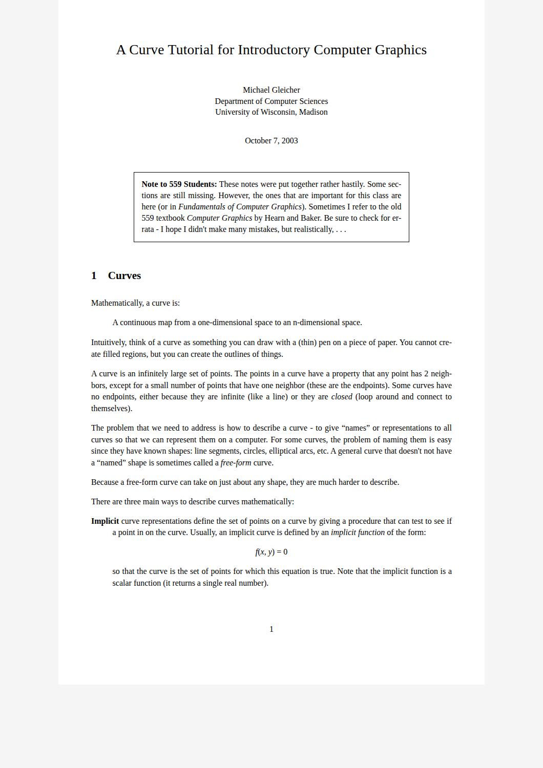A Curve Tutorial for Introductory Computer Graphics
Michael Gleicher
Department of Computer Sciences
University of Wisconsin, Madison
October 7, 2003
Note to 559 Students: These notes were put together rather hastily. Some sections are still missing. However, the ones that are important for this class are here (or in Fundamentals of Computer Graphics). Sometimes I refer to the old 559 textbook Computer Graphics by Hearn and Baker. Be sure to check for errata - I hope I didn't make many mistakes, but realistically, . . .
1 Curves
Mathematically, a curve is:
A continuous map from a one-dimensional space to an n-dimensional space.
Intuitively, think of a curve as something you can draw with a (thin) pen on a piece of paper. You cannot create filled regions, but you can create the outlines of things.
A curve is an infinitely large set of points. The points in a curve have a property that any point has 2 neighbors, except for a small number of points that have one neighbor (these are the endpoints). Some curves have no endpoints, either because they are infinite (like a line) or they are closed (loop around and connect to themselves).
The problem that we need to address is how to describe a curve - to give “names” or representations to all curves so that we can represent them on a computer. For some curves, the problem of naming them is easy since they have known shapes: line segments, circles, elliptical arcs, etc. A general curve that doesn't not have a “named” shape is sometimes called a free-form curve.
Because a free-form curve can take on just about any shape, they are much harder to describe.
There are three main ways to describe curves mathematically:
Implicit curve representations define the set of points on a curve by giving a procedure that can test to see if a point in on the curve. Usually, an implicit curve is defined by an implicit function of the form:
f(x, y) = 0
so that the curve is the set of points for which this equation is true. Note that the implicit function is a scalar function (it returns a single real number).
1